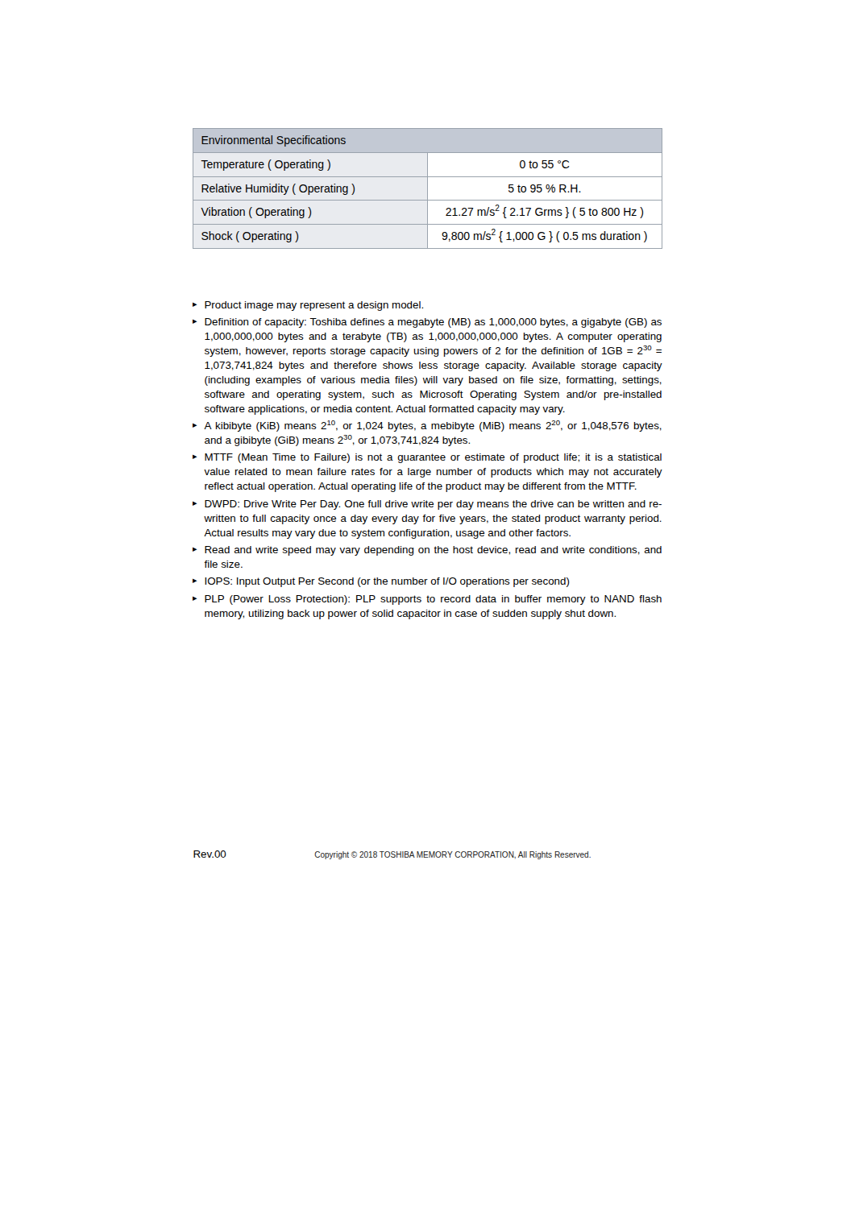| Environmental Specifications |
| Temperature ( Operating ) | 0 to 55 °C |
| Relative Humidity ( Operating ) | 5 to 95 % R.H. |
| Vibration ( Operating ) | 21.27 m/s 2 { 2.17 Grms } ( 5 to 800 Hz ) |
| Shock ( Operating ) | 9,800 m/s 2 { 1,000 G } ( 0.5 ms duration ) |
Product image may represent a design model.
Definition of capacity: Toshiba defines a megabyte (MB) as 1,000,000 bytes, a gigabyte (GB) as 1,000,000,000 bytes and a terabyte (TB) as 1,000,000,000,000 bytes. A computer operating system, however, reports storage capacity using powers of 2 for the definition of 1GB = 230 = 1,073,741,824 bytes and therefore shows less storage capacity. Available storage capacity (including examples of various media files) will vary based on file size, formatting, settings, software and operating system, such as Microsoft Operating System and/or pre-installed software applications, or media content. Actual formatted capacity may vary.
A kibibyte (KiB) means 210, or 1,024 bytes, a mebibyte (MiB) means 220, or 1,048,576 bytes, and a gibibyte (GiB) means 230, or 1,073,741,824 bytes.
MTTF (Mean Time to Failure) is not a guarantee or estimate of product life; it is a statistical value related to mean failure rates for a large number of products which may not accurately reflect actual operation. Actual operating life of the product may be different from the MTTF.
DWPD: Drive Write Per Day. One full drive write per day means the drive can be written and re-written to full capacity once a day every day for five years, the stated product warranty period. Actual results may vary due to system configuration, usage and other factors.
Read and write speed may vary depending on the host device, read and write conditions, and file size.
IOPS: Input Output Per Second (or the number of I/O operations per second)
PLP (Power Loss Protection): PLP supports to record data in buffer memory to NAND flash memory, utilizing back up power of solid capacitor in case of sudden supply shut down.
Rev.00 Copyright © 2018 TOSHIBA MEMORY CORPORATION, All Rights Reserved.